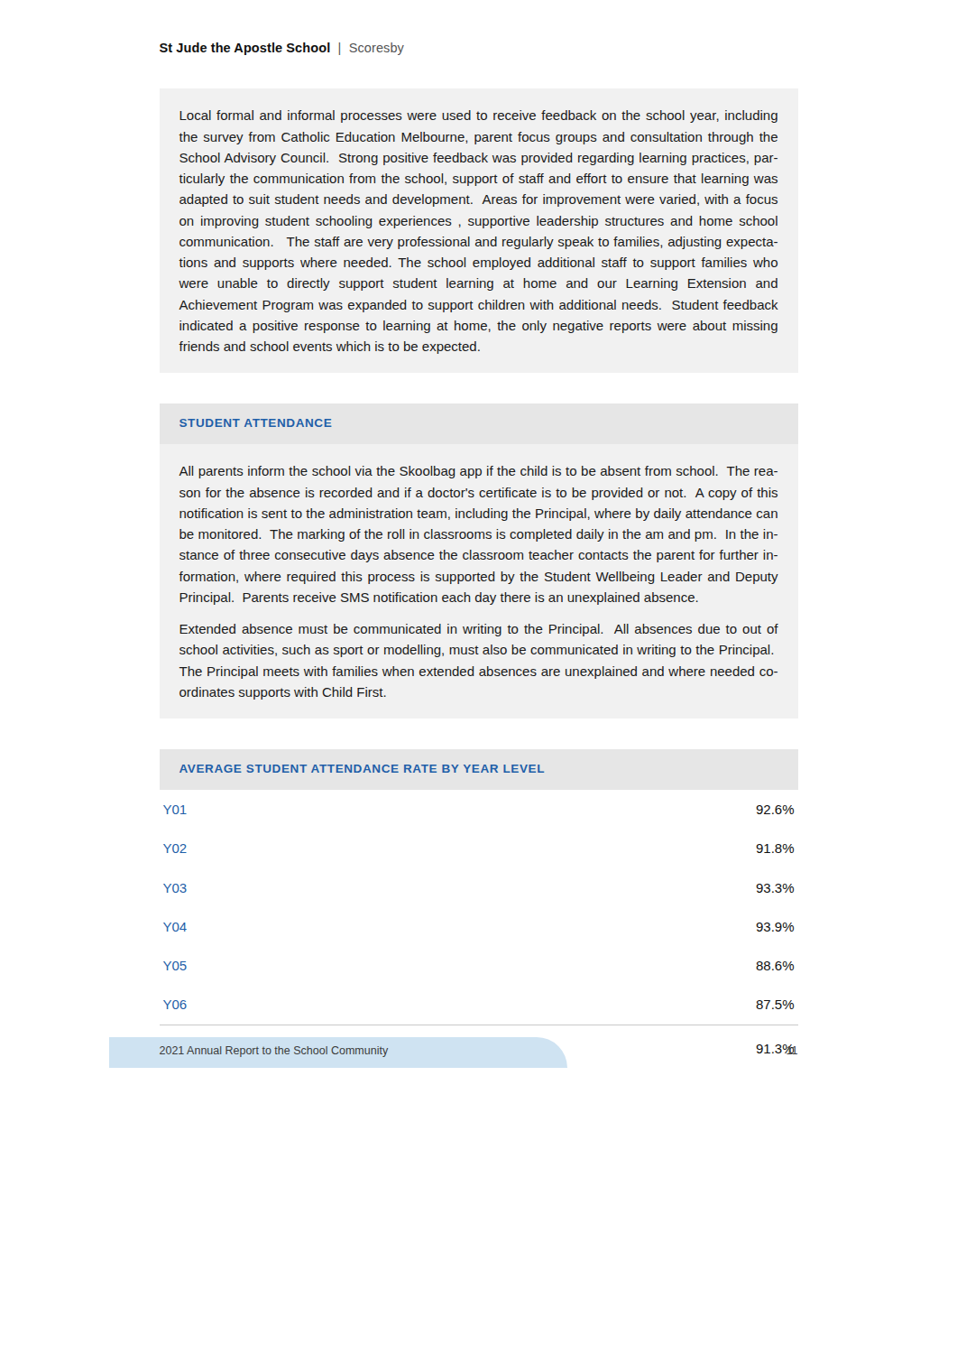St Jude the Apostle School | Scoresby
Local formal and informal processes were used to receive feedback on the school year, including the survey from Catholic Education Melbourne, parent focus groups and consultation through the School Advisory Council. Strong positive feedback was provided regarding learning practices, particularly the communication from the school, support of staff and effort to ensure that learning was adapted to suit student needs and development. Areas for improvement were varied, with a focus on improving student schooling experiences , supportive leadership structures and home school communication. The staff are very professional and regularly speak to families, adjusting expectations and supports where needed. The school employed additional staff to support families who were unable to directly support student learning at home and our Learning Extension and Achievement Program was expanded to support children with additional needs. Student feedback indicated a positive response to learning at home, the only negative reports were about missing friends and school events which is to be expected.
STUDENT ATTENDANCE
All parents inform the school via the Skoolbag app if the child is to be absent from school. The reason for the absence is recorded and if a doctor's certificate is to be provided or not. A copy of this notification is sent to the administration team, including the Principal, where by daily attendance can be monitored. The marking of the roll in classrooms is completed daily in the am and pm. In the instance of three consecutive days absence the classroom teacher contacts the parent for further information, where required this process is supported by the Student Wellbeing Leader and Deputy Principal. Parents receive SMS notification each day there is an unexplained absence.
Extended absence must be communicated in writing to the Principal. All absences due to out of school activities, such as sport or modelling, must also be communicated in writing to the Principal. The Principal meets with families when extended absences are unexplained and where needed coordinates supports with Child First.
AVERAGE STUDENT ATTENDANCE RATE BY YEAR LEVEL
| Y01 | 92.6% |
| Y02 | 91.8% |
| Y03 | 93.3% |
| Y04 | 93.9% |
| Y05 | 88.6% |
| Y06 | 87.5% |
| Overall average attendance | 91.3% |
2021 Annual Report to the School Community
11